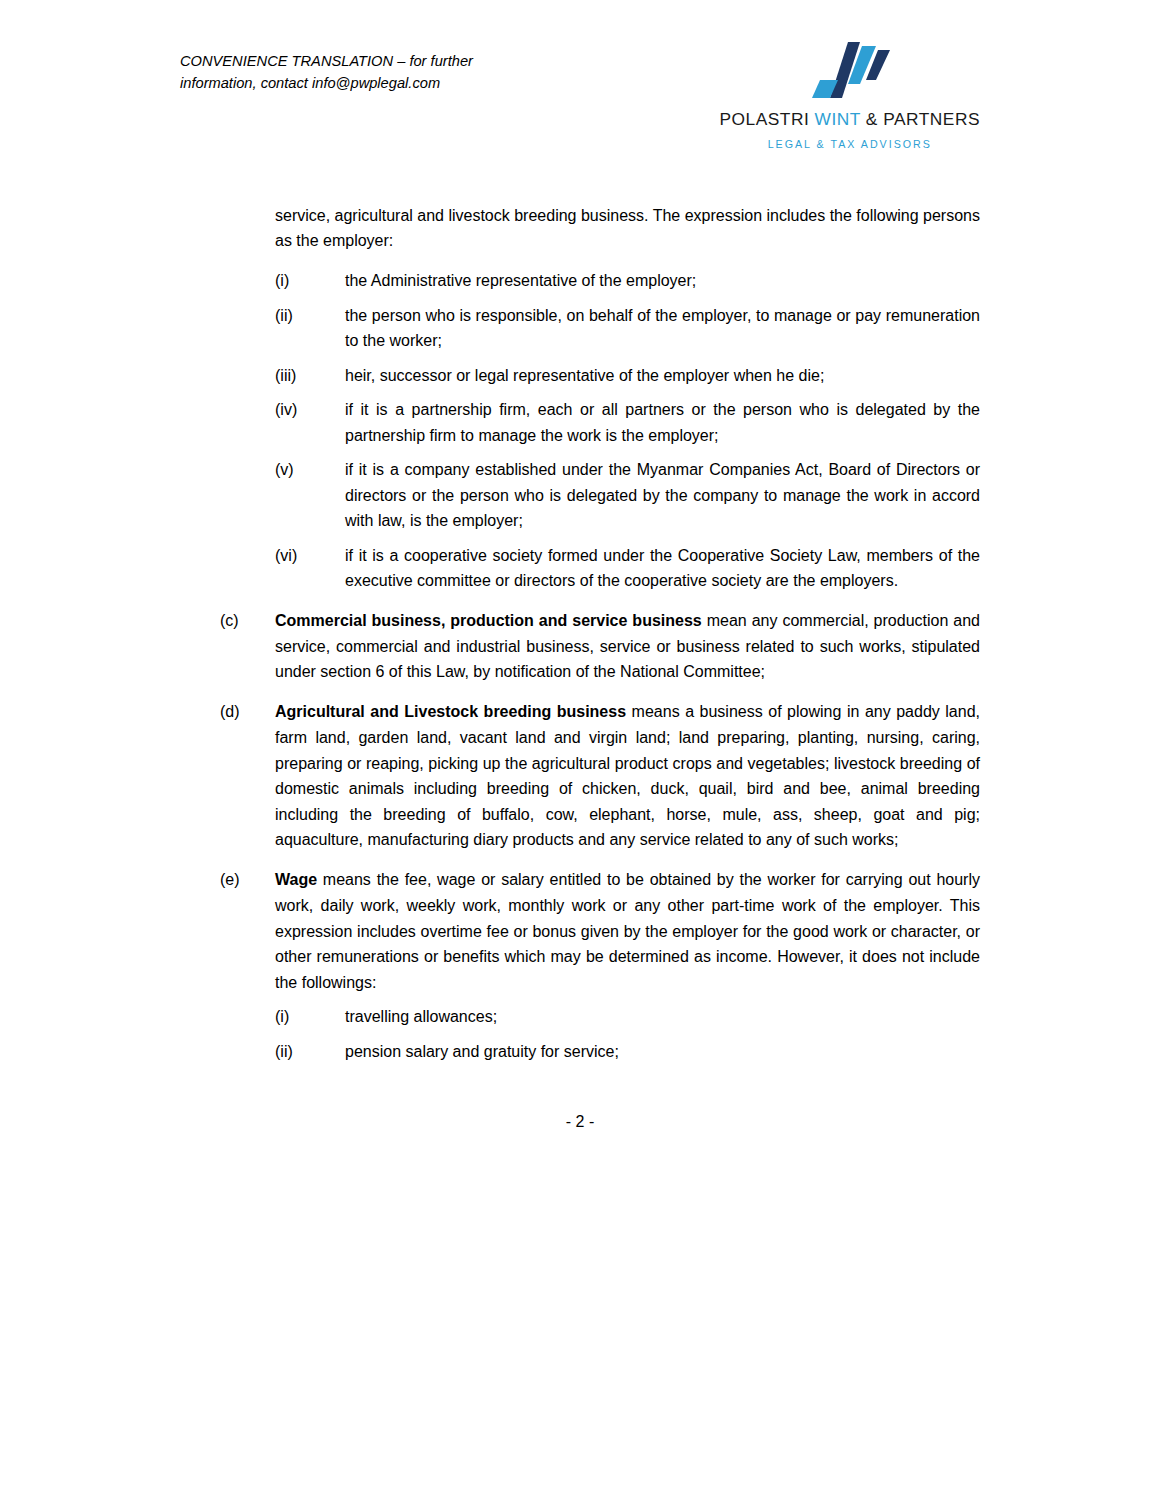CONVENIENCE TRANSLATION – for further information, contact info@pwplegal.com
POLASTRI WINT & PARTNERS
LEGAL & TAX ADVISORS
service, agricultural and livestock breeding business. The expression includes the following persons as the employer:
(i) the Administrative representative of the employer;
(ii) the person who is responsible, on behalf of the employer, to manage or pay remuneration to the worker;
(iii) heir, successor or legal representative of the employer when he die;
(iv) if it is a partnership firm, each or all partners or the person who is delegated by the partnership firm to manage the work is the employer;
(v) if it is a company established under the Myanmar Companies Act, Board of Directors or directors or the person who is delegated by the company to manage the work in accord with law, is the employer;
(vi) if it is a cooperative society formed under the Cooperative Society Law, members of the executive committee or directors of the cooperative society are the employers.
(c) Commercial business, production and service business mean any commercial, production and service, commercial and industrial business, service or business related to such works, stipulated under section 6 of this Law, by notification of the National Committee;
(d) Agricultural and Livestock breeding business means a business of plowing in any paddy land, farm land, garden land, vacant land and virgin land; land preparing, planting, nursing, caring, preparing or reaping, picking up the agricultural product crops and vegetables; livestock breeding of domestic animals including breeding of chicken, duck, quail, bird and bee, animal breeding including the breeding of buffalo, cow, elephant, horse, mule, ass, sheep, goat and pig; aquaculture, manufacturing diary products and any service related to any of such works;
(e) Wage means the fee, wage or salary entitled to be obtained by the worker for carrying out hourly work, daily work, weekly work, monthly work or any other part-time work of the employer. This expression includes overtime fee or bonus given by the employer for the good work or character, or other remunerations or benefits which may be determined as income. However, it does not include the followings:
(i) travelling allowances;
(ii) pension salary and gratuity for service;
- 2 -